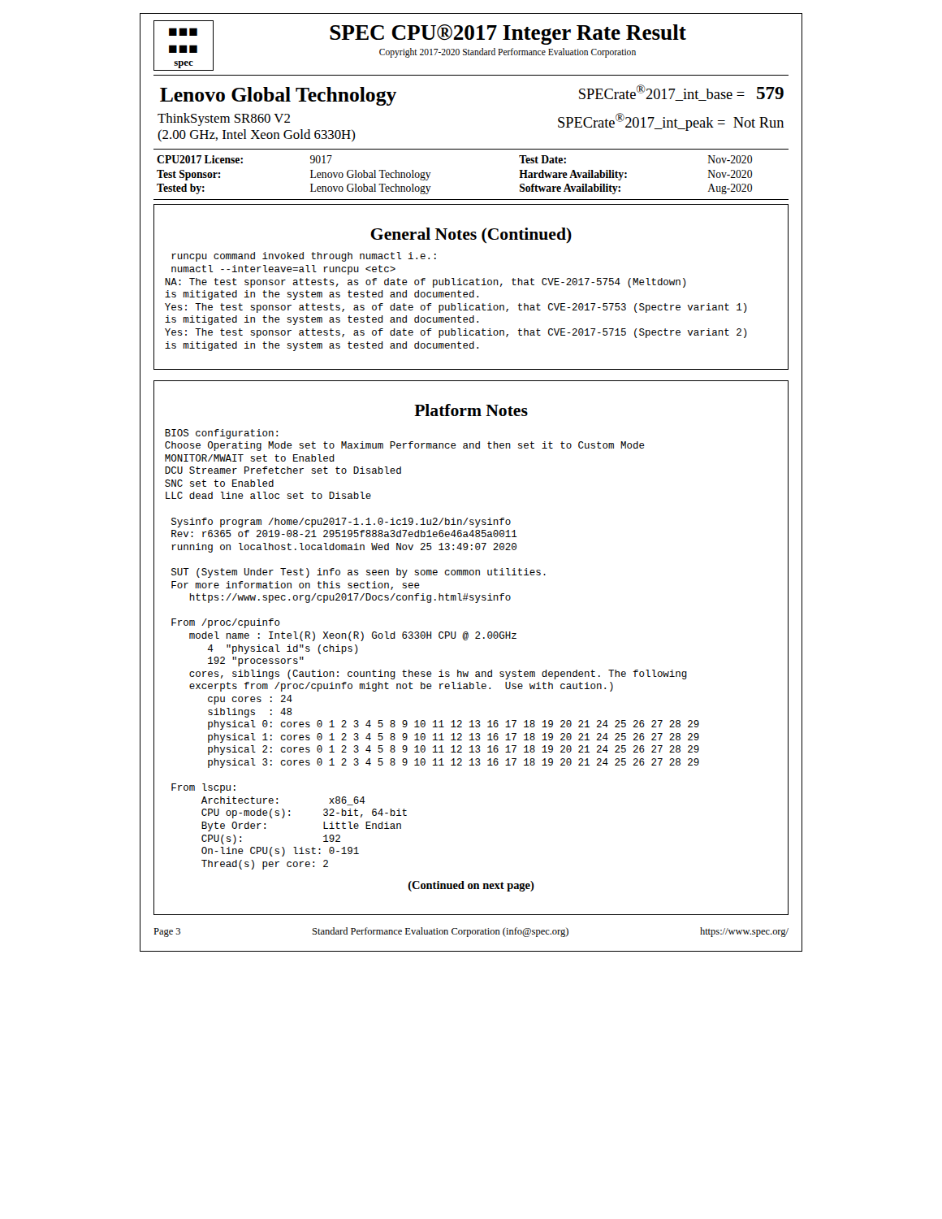■■■
■■■
spec
SPEC CPU®2017 Integer Rate Result
Copyright 2017-2020 Standard Performance Evaluation Corporation
| Lenovo Global Technology | SPECrate ® 2017_int_base = 579 |
| ThinkSystem SR860 V2 (2.00 GHz, Intel Xeon Gold 6330H) | SPECrate ® 2017_int_peak = Not Run |
| CPU2017 License: | 9017 | Test Date: | Nov-2020 |
| Test Sponsor: | Lenovo Global Technology | Hardware Availability: | Nov-2020 |
| Tested by: | Lenovo Global Technology | Software Availability: | Aug-2020 |
General Notes (Continued)
 runcpu command invoked through numactl i.e.:
 numactl --interleave=all runcpu <etc>
NA: The test sponsor attests, as of date of publication, that CVE-2017-5754 (Meltdown)
is mitigated in the system as tested and documented.
Yes: The test sponsor attests, as of date of publication, that CVE-2017-5753 (Spectre variant 1)
is mitigated in the system as tested and documented.
Yes: The test sponsor attests, as of date of publication, that CVE-2017-5715 (Spectre variant 2)
is mitigated in the system as tested and documented.
Platform Notes
BIOS configuration:
Choose Operating Mode set to Maximum Performance and then set it to Custom Mode
MONITOR/MWAIT set to Enabled
DCU Streamer Prefetcher set to Disabled
SNC set to Enabled
LLC dead line alloc set to Disable

 Sysinfo program /home/cpu2017-1.1.0-ic19.1u2/bin/sysinfo
 Rev: r6365 of 2019-08-21 295195f888a3d7edb1e6e46a485a0011
 running on localhost.localdomain Wed Nov 25 13:49:07 2020

 SUT (System Under Test) info as seen by some common utilities.
 For more information on this section, see
    https://www.spec.org/cpu2017/Docs/config.html#sysinfo

 From /proc/cpuinfo
    model name : Intel(R) Xeon(R) Gold 6330H CPU @ 2.00GHz
       4  "physical id"s (chips)
       192 "processors"
    cores, siblings (Caution: counting these is hw and system dependent. The following
    excerpts from /proc/cpuinfo might not be reliable.  Use with caution.)
       cpu cores : 24
       siblings  : 48
       physical 0: cores 0 1 2 3 4 5 8 9 10 11 12 13 16 17 18 19 20 21 24 25 26 27 28 29
       physical 1: cores 0 1 2 3 4 5 8 9 10 11 12 13 16 17 18 19 20 21 24 25 26 27 28 29
       physical 2: cores 0 1 2 3 4 5 8 9 10 11 12 13 16 17 18 19 20 21 24 25 26 27 28 29
       physical 3: cores 0 1 2 3 4 5 8 9 10 11 12 13 16 17 18 19 20 21 24 25 26 27 28 29

 From lscpu:
      Architecture:        x86_64
      CPU op-mode(s):     32-bit, 64-bit
      Byte Order:         Little Endian
      CPU(s):             192
      On-line CPU(s) list: 0-191
      Thread(s) per core: 2
(Continued on next page)
Page 3
Standard Performance Evaluation Corporation (info@spec.org)
https://www.spec.org/